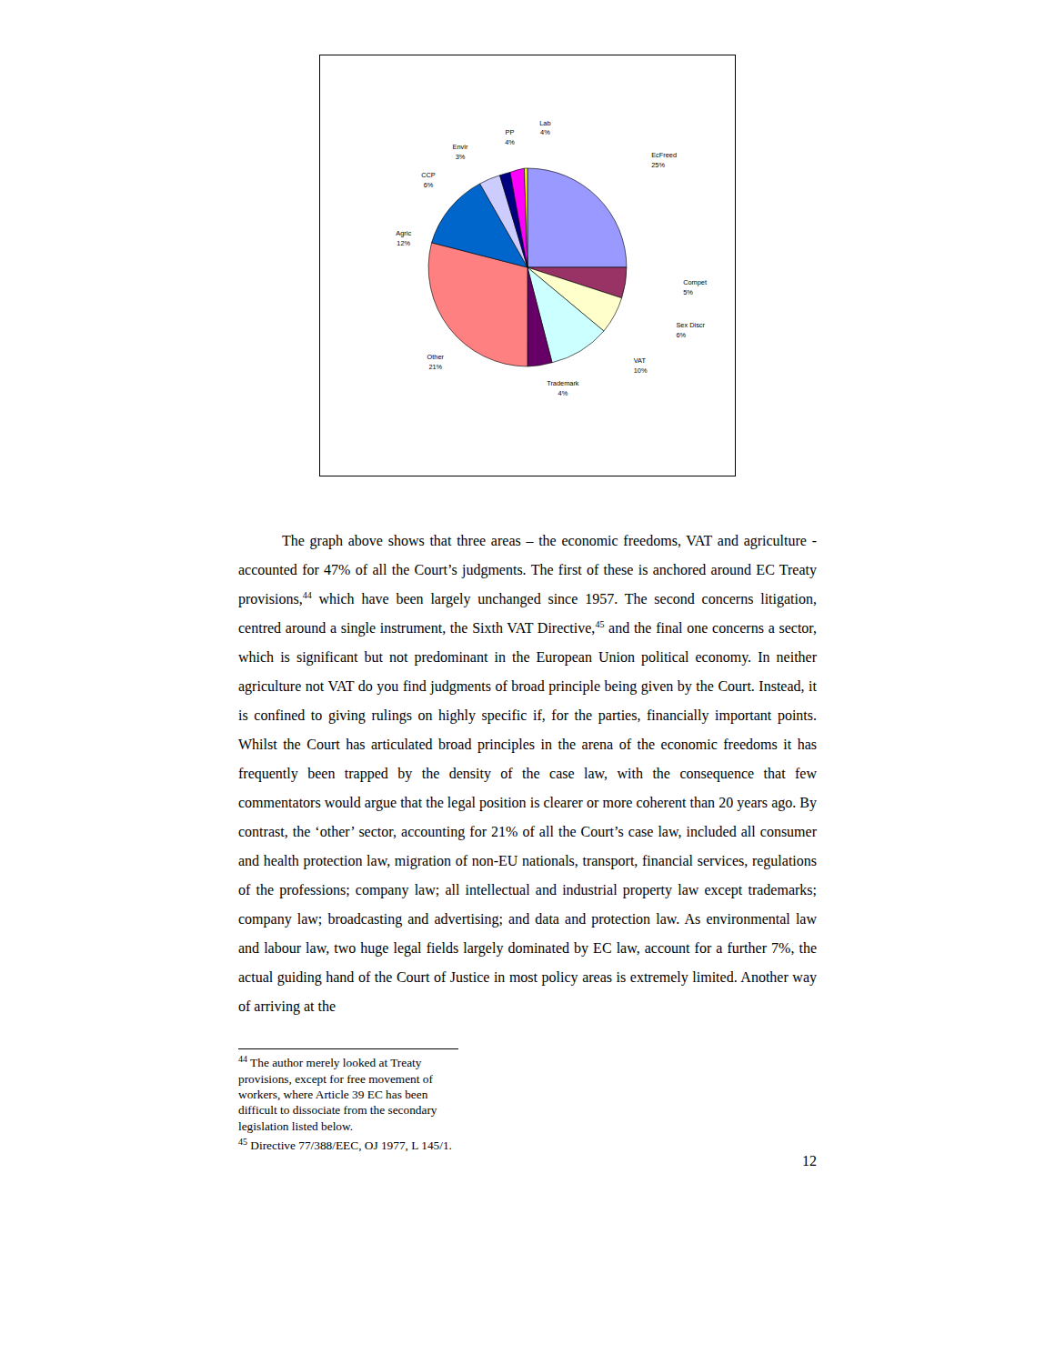EcFreed 25% Compet 5% Sex Discr 6% VAT 10% Trademark 4% Other 21% Agric 12% CCP 6% Envir 3% PP 4% Lab 4%
The graph above shows that three areas – the economic freedoms, VAT and agriculture - accounted for 47% of all the Court’s judgments. The first of these is anchored around EC Treaty provisions,44 which have been largely unchanged since 1957. The second concerns litigation, centred around a single instrument, the Sixth VAT Directive,45 and the final one concerns a sector, which is significant but not predominant in the European Union political economy. In neither agriculture not VAT do you find judgments of broad principle being given by the Court. Instead, it is confined to giving rulings on highly specific if, for the parties, financially important points. Whilst the Court has articulated broad principles in the arena of the economic freedoms it has frequently been trapped by the density of the case law, with the consequence that few commentators would argue that the legal position is clearer or more coherent than 20 years ago. By contrast, the ‘other’ sector, accounting for 21% of all the Court’s case law, included all consumer and health protection law, migration of non-EU nationals, transport, financial services, regulations of the professions; company law; all intellectual and industrial property law except trademarks; company law; broadcasting and advertising; and data and protection law. As environmental law and labour law, two huge legal fields largely dominated by EC law, account for a further 7%, the actual guiding hand of the Court of Justice in most policy areas is extremely limited. Another way of arriving at the
44 The author merely looked at Treaty provisions, except for free movement of workers, where Article 39 EC has been difficult to dissociate from the secondary legislation listed below.
45 Directive 77/388/EEC, OJ 1977, L 145/1.
12